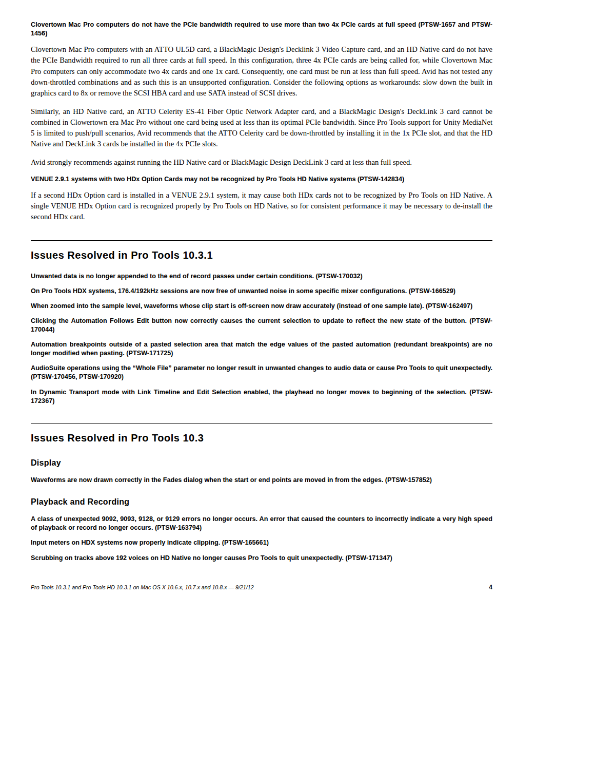Clovertown Mac Pro computers do not have the PCIe bandwidth required to use more than two 4x PCIe cards at full speed (PTSW-1657 and PTSW-1456)
Clovertown Mac Pro computers with an ATTO UL5D card, a BlackMagic Design's Decklink 3 Video Capture card, and an HD Native card do not have the PCIe Bandwidth required to run all three cards at full speed. In this configuration, three 4x PCIe cards are being called for, while Clovertown Mac Pro computers can only accommodate two 4x cards and one 1x card. Consequently, one card must be run at less than full speed. Avid has not tested any down-throttled combinations and as such this is an unsupported configuration. Consider the following options as workarounds: slow down the built in graphics card to 8x or remove the SCSI HBA card and use SATA instead of SCSI drives.
Similarly, an HD Native card, an ATTO Celerity ES-41 Fiber Optic Network Adapter card, and a BlackMagic Design's DeckLink 3 card cannot be combined in Clowertown era Mac Pro without one card being used at less than its optimal PCIe bandwidth. Since Pro Tools support for Unity MediaNet 5 is limited to push/pull scenarios, Avid recommends that the ATTO Celerity card be down-throttled by installing it in the 1x PCIe slot, and that the HD Native and DeckLink 3 cards be installed in the 4x PCIe slots.
Avid strongly recommends against running the HD Native card or BlackMagic Design DeckLink 3 card at less than full speed.
VENUE 2.9.1 systems with two HDx Option Cards may not be recognized by Pro Tools HD Native systems (PTSW-142834)
If a second HDx Option card is installed in a VENUE 2.9.1 system, it may cause both HDx cards not to be recognized by Pro Tools on HD Native. A single VENUE HDx Option card is recognized properly by Pro Tools on HD Native, so for consistent performance it may be necessary to de-install the second HDx card.
Issues Resolved in Pro Tools 10.3.1
Unwanted data is no longer appended to the end of record passes under certain conditions. (PTSW-170032)
On Pro Tools HDX systems, 176.4/192kHz sessions are now free of unwanted noise in some specific mixer configurations. (PTSW-166529)
When zoomed into the sample level, waveforms whose clip start is off-screen now draw accurately (instead of one sample late). (PTSW-162497)
Clicking the Automation Follows Edit button now correctly causes the current selection to update to reflect the new state of the button. (PTSW-170044)
Automation breakpoints outside of a pasted selection area that match the edge values of the pasted automation (redundant breakpoints) are no longer modified when pasting. (PTSW-171725)
AudioSuite operations using the “Whole File” parameter no longer result in unwanted changes to audio data or cause Pro Tools to quit unexpectedly. (PTSW-170456, PTSW-170920)
In Dynamic Transport mode with Link Timeline and Edit Selection enabled, the playhead no longer moves to beginning of the selection. (PTSW-172367)
Issues Resolved in Pro Tools 10.3
Display
Waveforms are now drawn correctly in the Fades dialog when the start or end points are moved in from the edges. (PTSW-157852)
Playback and Recording
A class of unexpected 9092, 9093, 9128, or 9129 errors no longer occurs. An error that caused the counters to incorrectly indicate a very high speed of playback or record no longer occurs. (PTSW-163794)
Input meters on HDX systems now properly indicate clipping. (PTSW-165661)
Scrubbing on tracks above 192 voices on HD Native no longer causes Pro Tools to quit unexpectedly. (PTSW-171347)
Pro Tools 10.3.1 and Pro Tools HD 10.3.1 on Mac OS X 10.6.x, 10.7.x and 10.8.x — 9/21/12 4